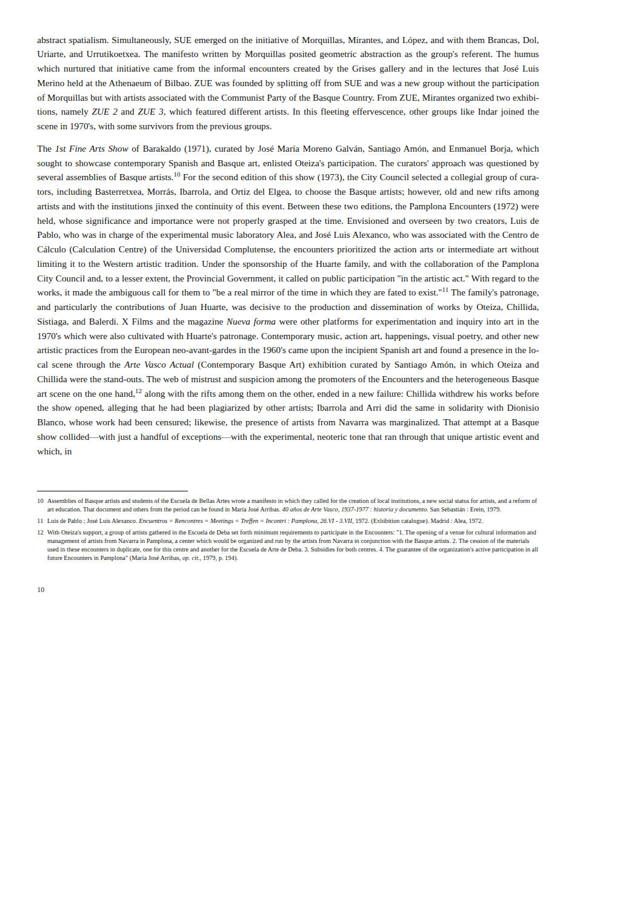abstract spatialism. Simultaneously, SUE emerged on the initiative of Morquillas, Mirantes, and López, and with them Brancas, Dol, Uriarte, and Urrutikoetxea. The manifesto written by Morquillas posited geometric abstraction as the group's referent. The humus which nurtured that initiative came from the informal encounters created by the Grises gallery and in the lectures that José Luis Merino held at the Athenaeum of Bilbao. ZUE was founded by splitting off from SUE and was a new group without the participation of Morquillas but with artists associated with the Communist Party of the Basque Country. From ZUE, Mirantes organized two exhibitions, namely ZUE 2 and ZUE 3, which featured different artists. In this fleeting effervescence, other groups like Indar joined the scene in 1970's, with some survivors from the previous groups.
The 1st Fine Arts Show of Barakaldo (1971), curated by José María Moreno Galván, Santiago Amón, and Enmanuel Borja, which sought to showcase contemporary Spanish and Basque art, enlisted Oteiza's participation. The curators' approach was questioned by several assemblies of Basque artists.10 For the second edition of this show (1973), the City Council selected a collegial group of curators, including Basterretxea, Morrás, Ibarrola, and Ortiz del Elgea, to choose the Basque artists; however, old and new rifts among artists and with the institutions jinxed the continuity of this event. Between these two editions, the Pamplona Encounters (1972) were held, whose significance and importance were not properly grasped at the time. Envisioned and overseen by two creators, Luis de Pablo, who was in charge of the experimental music laboratory Alea, and José Luis Alexanco, who was associated with the Centro de Cálculo (Calculation Centre) of the Universidad Complutense, the encounters prioritized the action arts or intermediate art without limiting it to the Western artistic tradition. Under the sponsorship of the Huarte family, and with the collaboration of the Pamplona City Council and, to a lesser extent, the Provincial Government, it called on public participation "in the artistic act." With regard to the works, it made the ambiguous call for them to "be a real mirror of the time in which they are fated to exist."11 The family's patronage, and particularly the contributions of Juan Huarte, was decisive to the production and dissemination of works by Oteiza, Chillida, Sistiaga, and Balerdi. X Films and the magazine Nueva forma were other platforms for experimentation and inquiry into art in the 1970's which were also cultivated with Huarte's patronage. Contemporary music, action art, happenings, visual poetry, and other new artistic practices from the European neo-avant-gardes in the 1960's came upon the incipient Spanish art and found a presence in the local scene through the Arte Vasco Actual (Contemporary Basque Art) exhibition curated by Santiago Amón, in which Oteiza and Chillida were the stand-outs. The web of mistrust and suspicion among the promoters of the Encounters and the heterogeneous Basque art scene on the one hand,12 along with the rifts among them on the other, ended in a new failure: Chillida withdrew his works before the show opened, alleging that he had been plagiarized by other artists; Ibarrola and Arri did the same in solidarity with Dionisio Blanco, whose work had been censured; likewise, the presence of artists from Navarra was marginalized. That attempt at a Basque show collided—with just a handful of exceptions—with the experimental, neoteric tone that ran through that unique artistic event and which, in
10 Assemblies of Basque artists and students of the Escuela de Bellas Artes wrote a manifesto in which they called for the creation of local institutions, a new social status for artists, and a reform of art education. That document and others from the period can be found in María José Arribas. 40 años de Arte Vasco, 1937-1977 : historia y documento. San Sebastián : Erein, 1979.
11 Luis de Pablo ; José Luis Alexanco. Encuentros = Rencontres = Meetings = Treffen = Incontri : Pamplona, 26.VI - 3.VII, 1972. (Exhibition catalogue). Madrid : Alea, 1972.
12 With Oteiza's support, a group of artists gathered in the Escuela de Deba set forth minimum requirements to participate in the Encounters: "1. The opening of a venue for cultural information and management of artists from Navarra in Pamplona, a center which would be organized and run by the artists from Navarra in conjunction with the Basque artists. 2. The cession of the materials used in these encounters in duplicate, one for this centre and another for the Escuela de Arte de Deba. 3. Subsidies for both centres. 4. The guarantee of the organization's active participation in all future Encounters in Pamplona" (María José Arribas, op. cit., 1979, p. 194).
10